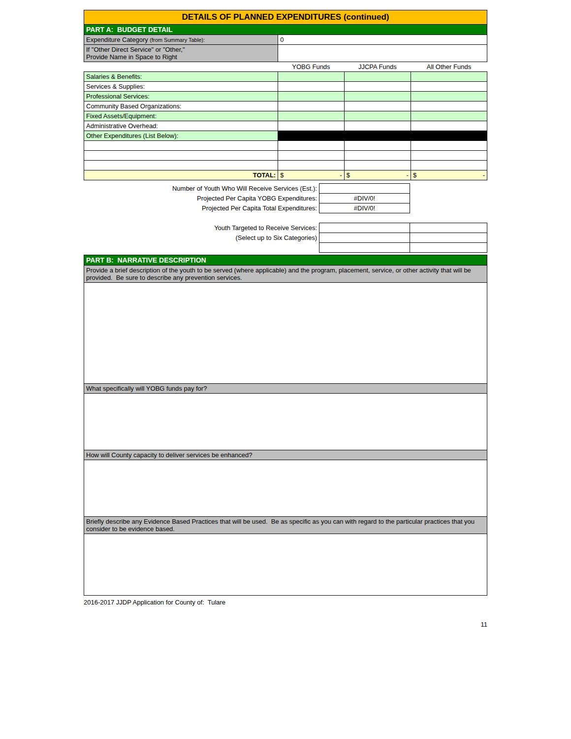| DETAILS OF PLANNED EXPENDITURES (continued) |
| PART A: BUDGET DETAIL |
| Expenditure Category (from Summary Table): | 0 |
| If "Other Direct Service" or "Other," Provide Name in Space to Right | |
| | YOBG Funds | JJCPA Funds | All Other Funds |
| Salaries & Benefits: | | | |
| Services & Supplies: | | | |
| Professional Services: | | | |
| Community Based Organizations: | | | |
| Fixed Assets/Equipment: | | | |
| Administrative Overhead: | | | |
| Other Expenditures (List Below): | |
| TOTAL: | $ - | $ - | $ - |
| Number of Youth Who Will Receive Services (Est.): | | |
| Projected Per Capita YOBG Expenditures: | #DIV/0! | |
| Projected Per Capita Total Expenditures: | #DIV/0! | |
| Youth Targeted to Receive Services: | | |
| (Select up to Six Categories) | | |
| PART B: NARRATIVE DESCRIPTION |
| Provide a brief description of the youth to be served (where applicable) and the program, placement, service, or other activity that will be provided. Be sure to describe any prevention services. |
| What specifically will YOBG funds pay for? |
| How will County capacity to deliver services be enhanced? |
| Briefly describe any Evidence Based Practices that will be used. Be as specific as you can with regard to the particular practices that you consider to be evidence based. |
2016-2017 JJDP Application for County of: Tulare
11